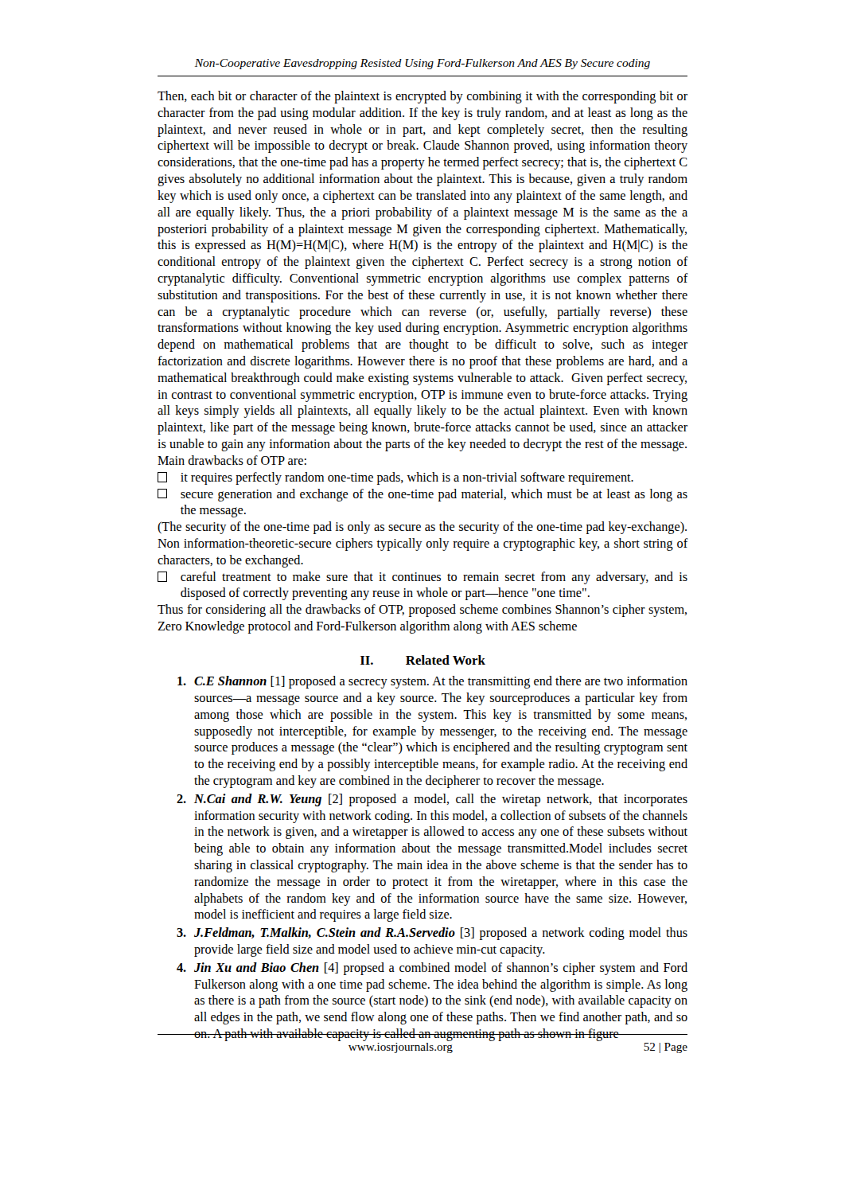Non-Cooperative Eavesdropping Resisted Using Ford-Fulkerson And AES By Secure coding
Then, each bit or character of the plaintext is encrypted by combining it with the corresponding bit or character from the pad using modular addition. If the key is truly random, and at least as long as the plaintext, and never reused in whole or in part, and kept completely secret, then the resulting ciphertext will be impossible to decrypt or break. Claude Shannon proved, using information theory considerations, that the one-time pad has a property he termed perfect secrecy; that is, the ciphertext C gives absolutely no additional information about the plaintext. This is because, given a truly random key which is used only once, a ciphertext can be translated into any plaintext of the same length, and all are equally likely. Thus, the a priori probability of a plaintext message M is the same as the a posteriori probability of a plaintext message M given the corresponding ciphertext. Mathematically, this is expressed as H(M)=H(M|C), where H(M) is the entropy of the plaintext and H(M|C) is the conditional entropy of the plaintext given the ciphertext C. Perfect secrecy is a strong notion of cryptanalytic difficulty. Conventional symmetric encryption algorithms use complex patterns of substitution and transpositions. For the best of these currently in use, it is not known whether there can be a cryptanalytic procedure which can reverse (or, usefully, partially reverse) these transformations without knowing the key used during encryption. Asymmetric encryption algorithms depend on mathematical problems that are thought to be difficult to solve, such as integer factorization and discrete logarithms. However there is no proof that these problems are hard, and a mathematical breakthrough could make existing systems vulnerable to attack. Given perfect secrecy, in contrast to conventional symmetric encryption, OTP is immune even to brute-force attacks. Trying all keys simply yields all plaintexts, all equally likely to be the actual plaintext. Even with known plaintext, like part of the message being known, brute-force attacks cannot be used, since an attacker is unable to gain any information about the parts of the key needed to decrypt the rest of the message. Main drawbacks of OTP are:
it requires perfectly random one‑time pads, which is a non-trivial software requirement.
secure generation and exchange of the one‑time pad material, which must be at least as long as the message.
(The security of the one-time pad is only as secure as the security of the one-time pad key-exchange). Non information-theoretic-secure ciphers typically only require a cryptographic key, a short string of characters, to be exchanged.
careful treatment to make sure that it continues to remain secret from any adversary, and is disposed of correctly preventing any reuse in whole or part—hence "one time".
Thus for considering all the drawbacks of OTP, proposed scheme combines Shannon’s cipher system, Zero Knowledge protocol and Ford-Fulkerson algorithm along with AES scheme
II. Related Work
C.E Shannon [1] proposed a secrecy system. At the transmitting end there are two information sources—a message source and a key source. The key sourceproduces a particular key from among those which are possible in the system. This key is transmitted by some means, supposedly not interceptible, for example by messenger, to the receiving end. The message source produces a message (the “clear”) which is enciphered and the resulting cryptogram sent to the receiving end by a possibly interceptible means, for example radio. At the receiving end the cryptogram and key are combined in the decipherer to recover the message.
N.Cai and R.W. Yeung [2] proposed a model, call the wiretap network, that incorporates information security with network coding. In this model, a collection of subsets of the channels in the network is given, and a wiretapper is allowed to access any one of these subsets without being able to obtain any information about the message transmitted.Model includes secret sharing in classical cryptography. The main idea in the above scheme is that the sender has to randomize the message in order to protect it from the wiretapper, where in this case the alphabets of the random key and of the information source have the same size. However, model is inefficient and requires a large field size.
J.Feldman, T.Malkin, C.Stein and R.A.Servedio [3] proposed a network coding model thus provide large field size and model used to achieve min-cut capacity.
Jin Xu and Biao Chen [4] propsed a combined model of shannon’s cipher system and Ford Fulkerson along with a one time pad scheme. The idea behind the algorithm is simple. As long as there is a path from the source (start node) to the sink (end node), with available capacity on all edges in the path, we send flow along one of these paths. Then we find another path, and so on. A path with available capacity is called an augmenting path as shown in figure
www.iosrjournals.org
52 | Page